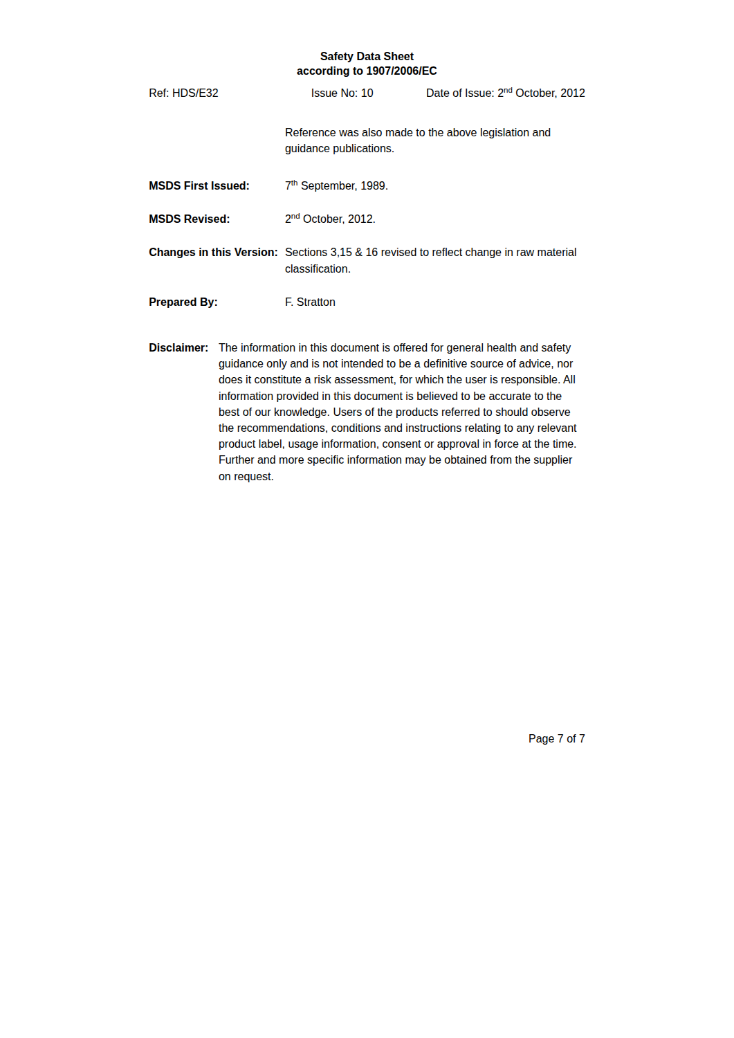Safety Data Sheet
according to 1907/2006/EC
Ref: HDS/E32
Issue No: 10
Date of Issue: 2nd October, 2012
Reference was also made to the above legislation and guidance publications.
MSDS First Issued:
7th September, 1989.
MSDS Revised:
2nd October, 2012.
Changes in this Version:
Sections 3,15 & 16 revised to reflect change in raw material classification.
Prepared By:
F. Stratton
Disclaimer:
The information in this document is offered for general health and safety guidance only and is not intended to be a definitive source of advice, nor does it constitute a risk assessment, for which the user is responsible. All information provided in this document is believed to be accurate to the best of our knowledge. Users of the products referred to should observe the recommendations, conditions and instructions relating to any relevant product label, usage information, consent or approval in force at the time. Further and more specific information may be obtained from the supplier on request.
Page 7 of 7